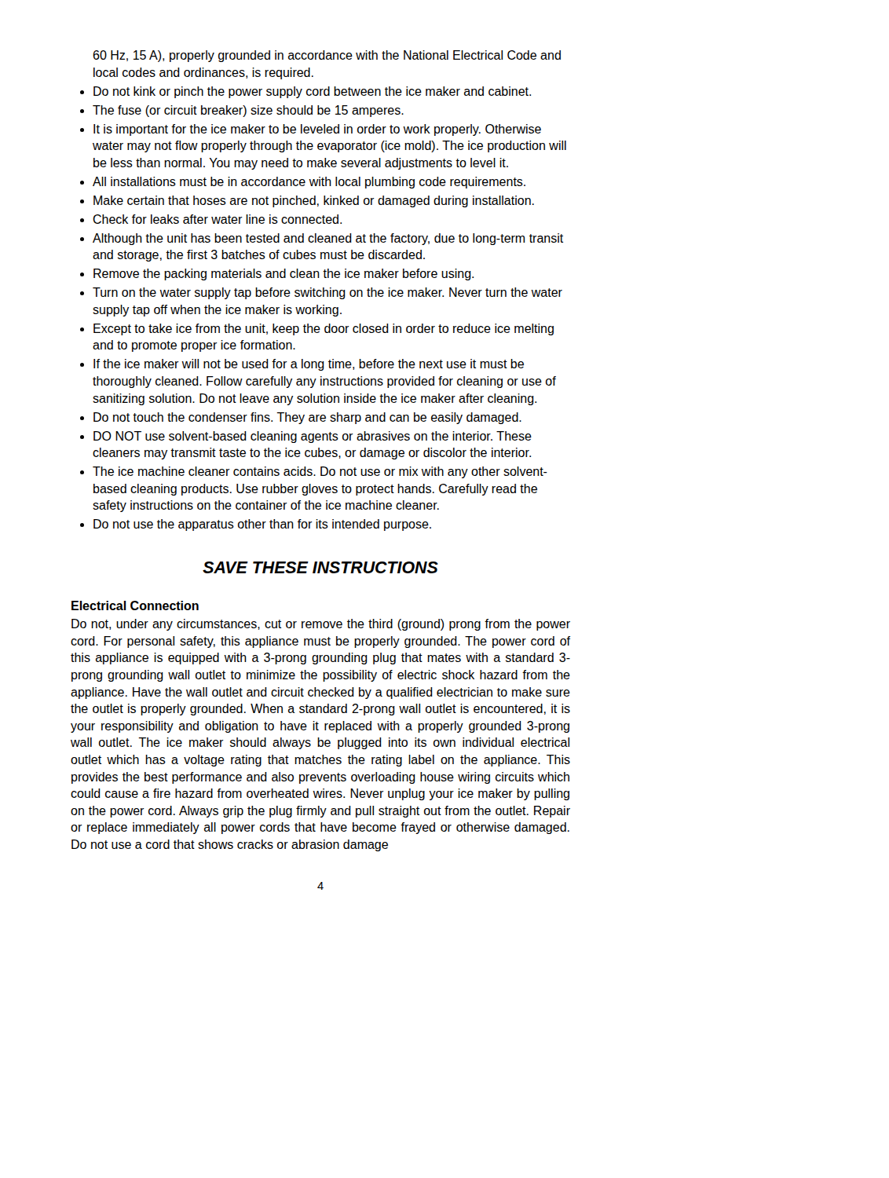60 Hz, 15 A), properly grounded in accordance with the National Electrical Code and local codes and ordinances, is required.
Do not kink or pinch the power supply cord between the ice maker and cabinet.
The fuse (or circuit breaker) size should be 15 amperes.
It is important for the ice maker to be leveled in order to work properly. Otherwise water may not flow properly through the evaporator (ice mold). The ice production will be less than normal. You may need to make several adjustments to level it.
All installations must be in accordance with local plumbing code requirements.
Make certain that hoses are not pinched, kinked or damaged during installation.
Check for leaks after water line is connected.
Although the unit has been tested and cleaned at the factory, due to long-term transit and storage, the first 3 batches of cubes must be discarded.
Remove the packing materials and clean the ice maker before using.
Turn on the water supply tap before switching on the ice maker. Never turn the water supply tap off when the ice maker is working.
Except to take ice from the unit, keep the door closed in order to reduce ice melting and to promote proper ice formation.
If the ice maker will not be used for a long time, before the next use it must be thoroughly cleaned. Follow carefully any instructions provided for cleaning or use of sanitizing solution. Do not leave any solution inside the ice maker after cleaning.
Do not touch the condenser fins. They are sharp and can be easily damaged.
DO NOT use solvent-based cleaning agents or abrasives on the interior. These cleaners may transmit taste to the ice cubes, or damage or discolor the interior.
The ice machine cleaner contains acids. Do not use or mix with any other solvent-based cleaning products. Use rubber gloves to protect hands. Carefully read the safety instructions on the container of the ice machine cleaner.
Do not use the apparatus other than for its intended purpose.
SAVE THESE INSTRUCTIONS
Electrical Connection
Do not, under any circumstances, cut or remove the third (ground) prong from the power cord. For personal safety, this appliance must be properly grounded. The power cord of this appliance is equipped with a 3-prong grounding plug that mates with a standard 3-prong grounding wall outlet to minimize the possibility of electric shock hazard from the appliance. Have the wall outlet and circuit checked by a qualified electrician to make sure the outlet is properly grounded. When a standard 2-prong wall outlet is encountered, it is your responsibility and obligation to have it replaced with a properly grounded 3-prong wall outlet. The ice maker should always be plugged into its own individual electrical outlet which has a voltage rating that matches the rating label on the appliance. This provides the best performance and also prevents overloading house wiring circuits which could cause a fire hazard from overheated wires. Never unplug your ice maker by pulling on the power cord. Always grip the plug firmly and pull straight out from the outlet. Repair or replace immediately all power cords that have become frayed or otherwise damaged. Do not use a cord that shows cracks or abrasion damage
4